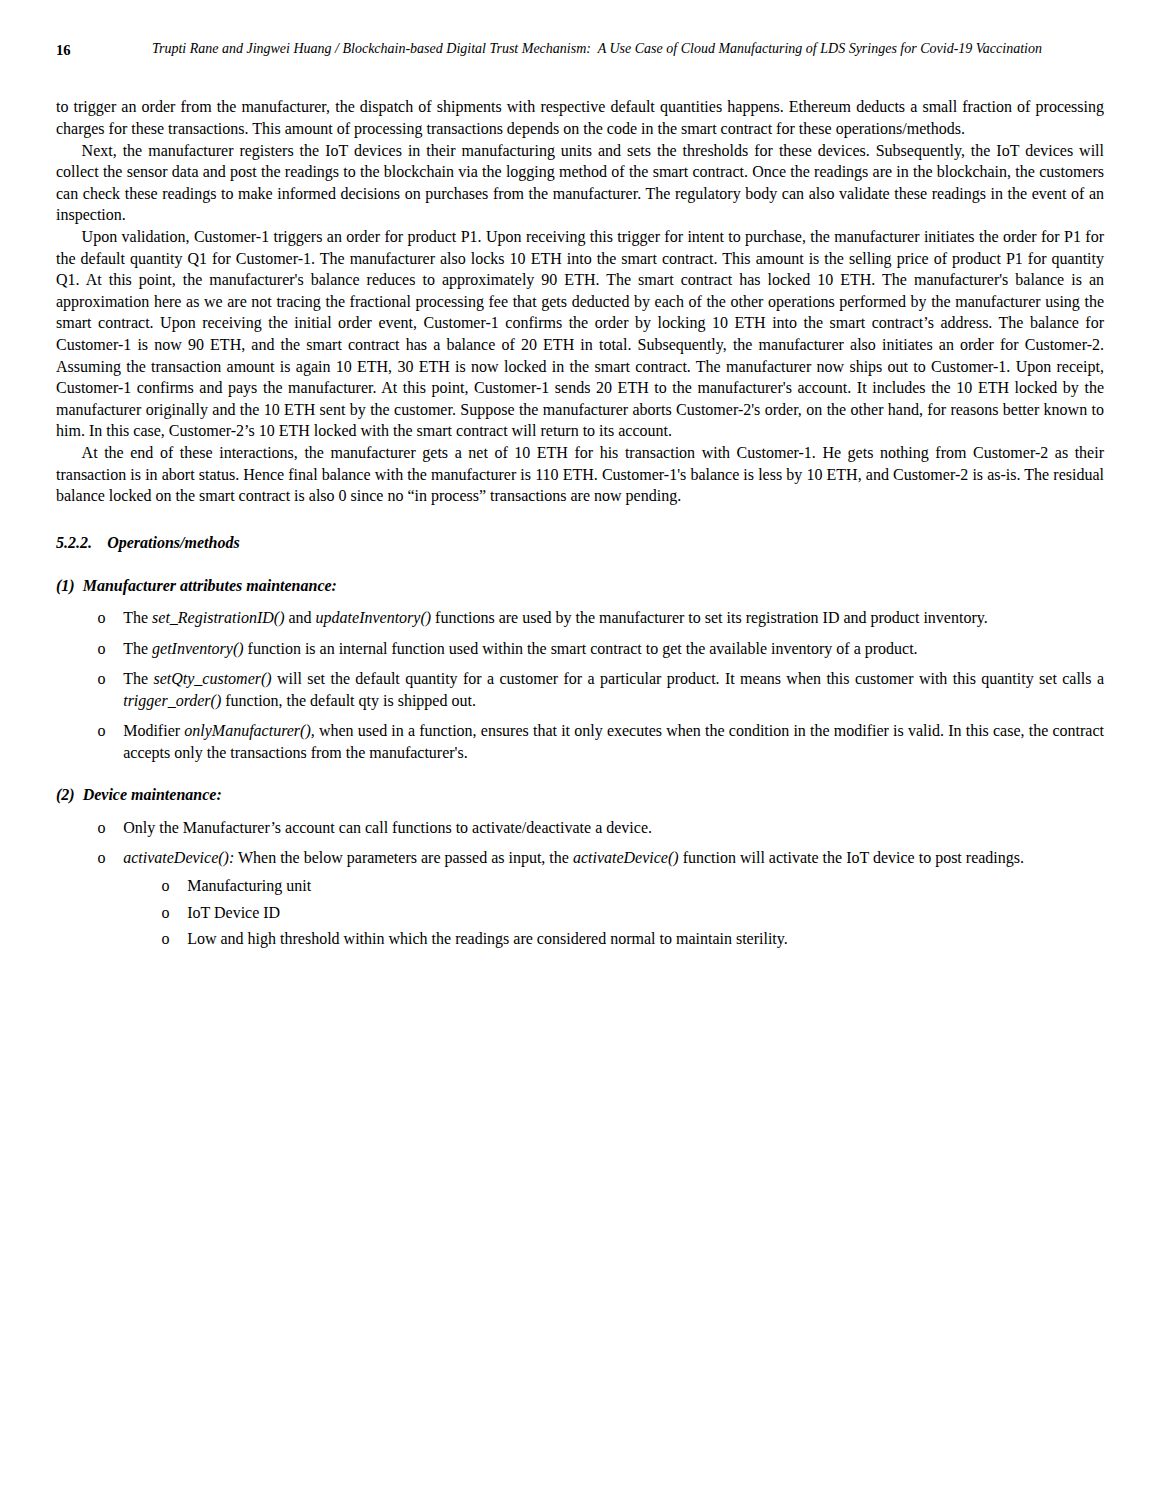16 Trupti Rane and Jingwei Huang / Blockchain-based Digital Trust Mechanism: A Use Case of Cloud Manufacturing of LDS Syringes for Covid-19 Vaccination
to trigger an order from the manufacturer, the dispatch of shipments with respective default quantities happens. Ethereum deducts a small fraction of processing charges for these transactions. This amount of processing transactions depends on the code in the smart contract for these operations/methods.
Next, the manufacturer registers the IoT devices in their manufacturing units and sets the thresholds for these devices. Subsequently, the IoT devices will collect the sensor data and post the readings to the blockchain via the logging method of the smart contract. Once the readings are in the blockchain, the customers can check these readings to make informed decisions on purchases from the manufacturer. The regulatory body can also validate these readings in the event of an inspection.
Upon validation, Customer-1 triggers an order for product P1. Upon receiving this trigger for intent to purchase, the manufacturer initiates the order for P1 for the default quantity Q1 for Customer-1. The manufacturer also locks 10 ETH into the smart contract. This amount is the selling price of product P1 for quantity Q1. At this point, the manufacturer's balance reduces to approximately 90 ETH. The smart contract has locked 10 ETH. The manufacturer's balance is an approximation here as we are not tracing the fractional processing fee that gets deducted by each of the other operations performed by the manufacturer using the smart contract. Upon receiving the initial order event, Customer-1 confirms the order by locking 10 ETH into the smart contract’s address. The balance for Customer-1 is now 90 ETH, and the smart contract has a balance of 20 ETH in total. Subsequently, the manufacturer also initiates an order for Customer-2. Assuming the transaction amount is again 10 ETH, 30 ETH is now locked in the smart contract. The manufacturer now ships out to Customer-1. Upon receipt, Customer-1 confirms and pays the manufacturer. At this point, Customer-1 sends 20 ETH to the manufacturer's account. It includes the 10 ETH locked by the manufacturer originally and the 10 ETH sent by the customer. Suppose the manufacturer aborts Customer-2's order, on the other hand, for reasons better known to him. In this case, Customer-2’s 10 ETH locked with the smart contract will return to its account.
At the end of these interactions, the manufacturer gets a net of 10 ETH for his transaction with Customer-1. He gets nothing from Customer-2 as their transaction is in abort status. Hence final balance with the manufacturer is 110 ETH. Customer-1's balance is less by 10 ETH, and Customer-2 is as-is. The residual balance locked on the smart contract is also 0 since no “in process” transactions are now pending.
5.2.2. Operations/methods
(1) Manufacturer attributes maintenance:
The set_RegistrationID() and updateInventory() functions are used by the manufacturer to set its registration ID and product inventory.
The getInventory() function is an internal function used within the smart contract to get the available inventory of a product.
The setQty_customer() will set the default quantity for a customer for a particular product. It means when this customer with this quantity set calls a trigger_order() function, the default qty is shipped out.
Modifier onlyManufacturer(), when used in a function, ensures that it only executes when the condition in the modifier is valid. In this case, the contract accepts only the transactions from the manufacturer's.
(2) Device maintenance:
Only the Manufacturer’s account can call functions to activate/deactivate a device.
activateDevice(): When the below parameters are passed as input, the activateDevice() function will activate the IoT device to post readings.
Manufacturing unit
IoT Device ID
Low and high threshold within which the readings are considered normal to maintain sterility.